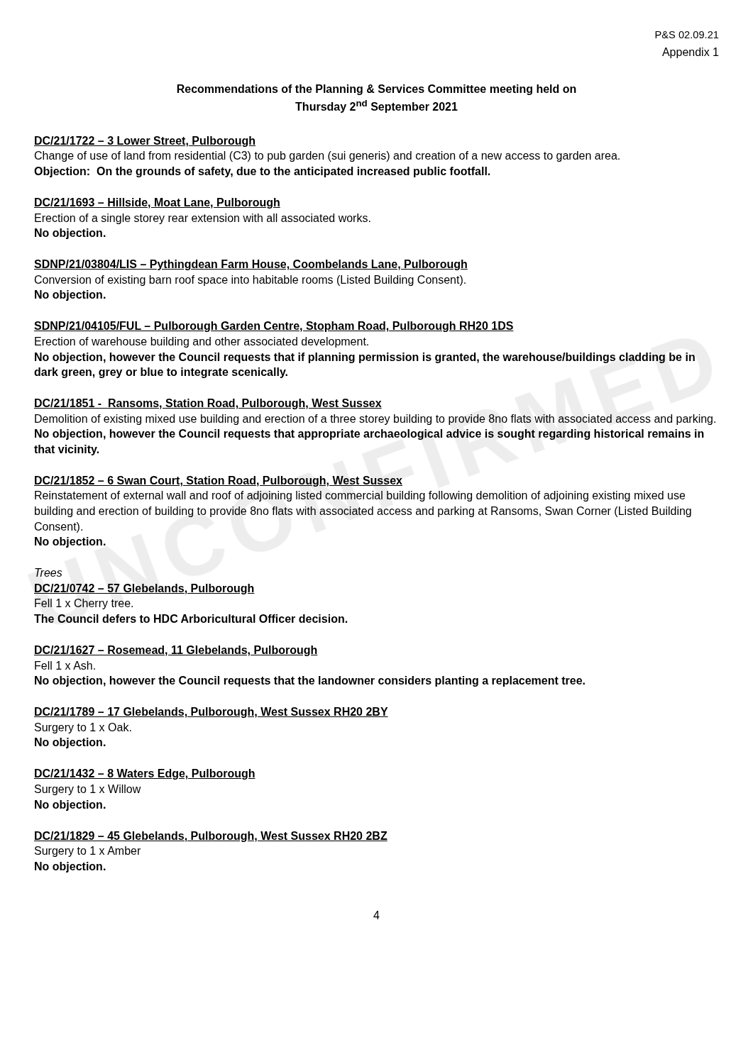UNCONFIRMED
P&S 02.09.21
Appendix 1
Recommendations of the Planning & Services Committee meeting held on
Thursday 2nd September 2021
DC/21/1722 – 3 Lower Street, Pulborough
Change of use of land from residential (C3) to pub garden (sui generis) and creation of a new access to garden area.
Objection: On the grounds of safety, due to the anticipated increased public footfall.
DC/21/1693 – Hillside, Moat Lane, Pulborough
Erection of a single storey rear extension with all associated works.
No objection.
SDNP/21/03804/LIS – Pythingdean Farm House, Coombelands Lane, Pulborough
Conversion of existing barn roof space into habitable rooms (Listed Building Consent).
No objection.
SDNP/21/04105/FUL – Pulborough Garden Centre, Stopham Road, Pulborough RH20 1DS
Erection of warehouse building and other associated development.
No objection, however the Council requests that if planning permission is granted, the warehouse/buildings cladding be in dark green, grey or blue to integrate scenically.
DC/21/1851 - Ransoms, Station Road, Pulborough, West Sussex
Demolition of existing mixed use building and erection of a three storey building to provide 8no flats with associated access and parking.
No objection, however the Council requests that appropriate archaeological advice is sought regarding historical remains in that vicinity.
DC/21/1852 – 6 Swan Court, Station Road, Pulborough, West Sussex
Reinstatement of external wall and roof of adjoining listed commercial building following demolition of adjoining existing mixed use building and erection of building to provide 8no flats with associated access and parking at Ransoms, Swan Corner (Listed Building Consent).
No objection.
Trees
DC/21/0742 – 57 Glebelands, Pulborough
Fell 1 x Cherry tree.
The Council defers to HDC Arboricultural Officer decision.
DC/21/1627 – Rosemead, 11 Glebelands, Pulborough
Fell 1 x Ash.
No objection, however the Council requests that the landowner considers planting a replacement tree.
DC/21/1789 – 17 Glebelands, Pulborough, West Sussex RH20 2BY
Surgery to 1 x Oak.
No objection.
DC/21/1432 – 8 Waters Edge, Pulborough
Surgery to 1 x Willow
No objection.
DC/21/1829 – 45 Glebelands, Pulborough, West Sussex RH20 2BZ
Surgery to 1 x Amber
No objection.
4